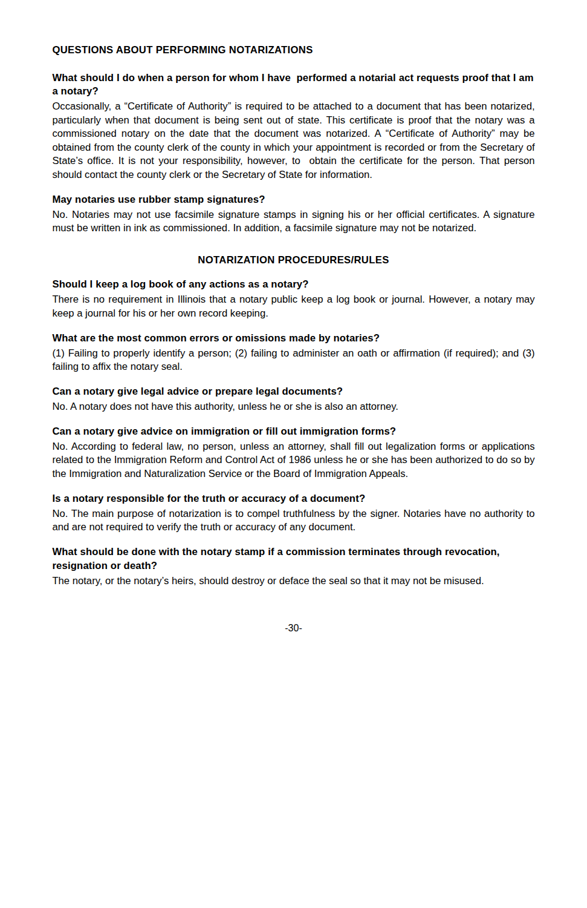QUESTIONS ABOUT PERFORMING NOTARIZATIONS
What should I do when a person for whom I have performed a notarial act requests proof that I am a notary?
Occasionally, a “Certificate of Authority” is required to be attached to a document that has been notarized, particularly when that document is being sent out of state. This certificate is proof that the notary was a commissioned notary on the date that the document was notarized. A “Certificate of Authority” may be obtained from the county clerk of the county in which your appointment is recorded or from the Secretary of State’s office. It is not your responsibility, however, to obtain the certificate for the person. That person should contact the county clerk or the Secretary of State for information.
May notaries use rubber stamp signatures?
No. Notaries may not use facsimile signature stamps in signing his or her official certificates. A signature must be written in ink as commissioned. In addition, a facsimile signature may not be notarized.
NOTARIZATION PROCEDURES/RULES
Should I keep a log book of any actions as a notary?
There is no requirement in Illinois that a notary public keep a log book or journal. However, a notary may keep a journal for his or her own record keeping.
What are the most common errors or omissions made by notaries?
(1) Failing to properly identify a person; (2) failing to administer an oath or affirmation (if required); and (3) failing to affix the notary seal.
Can a notary give legal advice or prepare legal documents?
No. A notary does not have this authority, unless he or she is also an attorney.
Can a notary give advice on immigration or fill out immigration forms?
No. According to federal law, no person, unless an attorney, shall fill out legalization forms or applications related to the Immigration Reform and Control Act of 1986 unless he or she has been authorized to do so by the Immigration and Naturalization Service or the Board of Immigration Appeals.
Is a notary responsible for the truth or accuracy of a document?
No. The main purpose of notarization is to compel truthfulness by the signer. Notaries have no authority to and are not required to verify the truth or accuracy of any document.
What should be done with the notary stamp if a commission terminates through revocation, resignation or death?
The notary, or the notary’s heirs, should destroy or deface the seal so that it may not be misused.
-30-